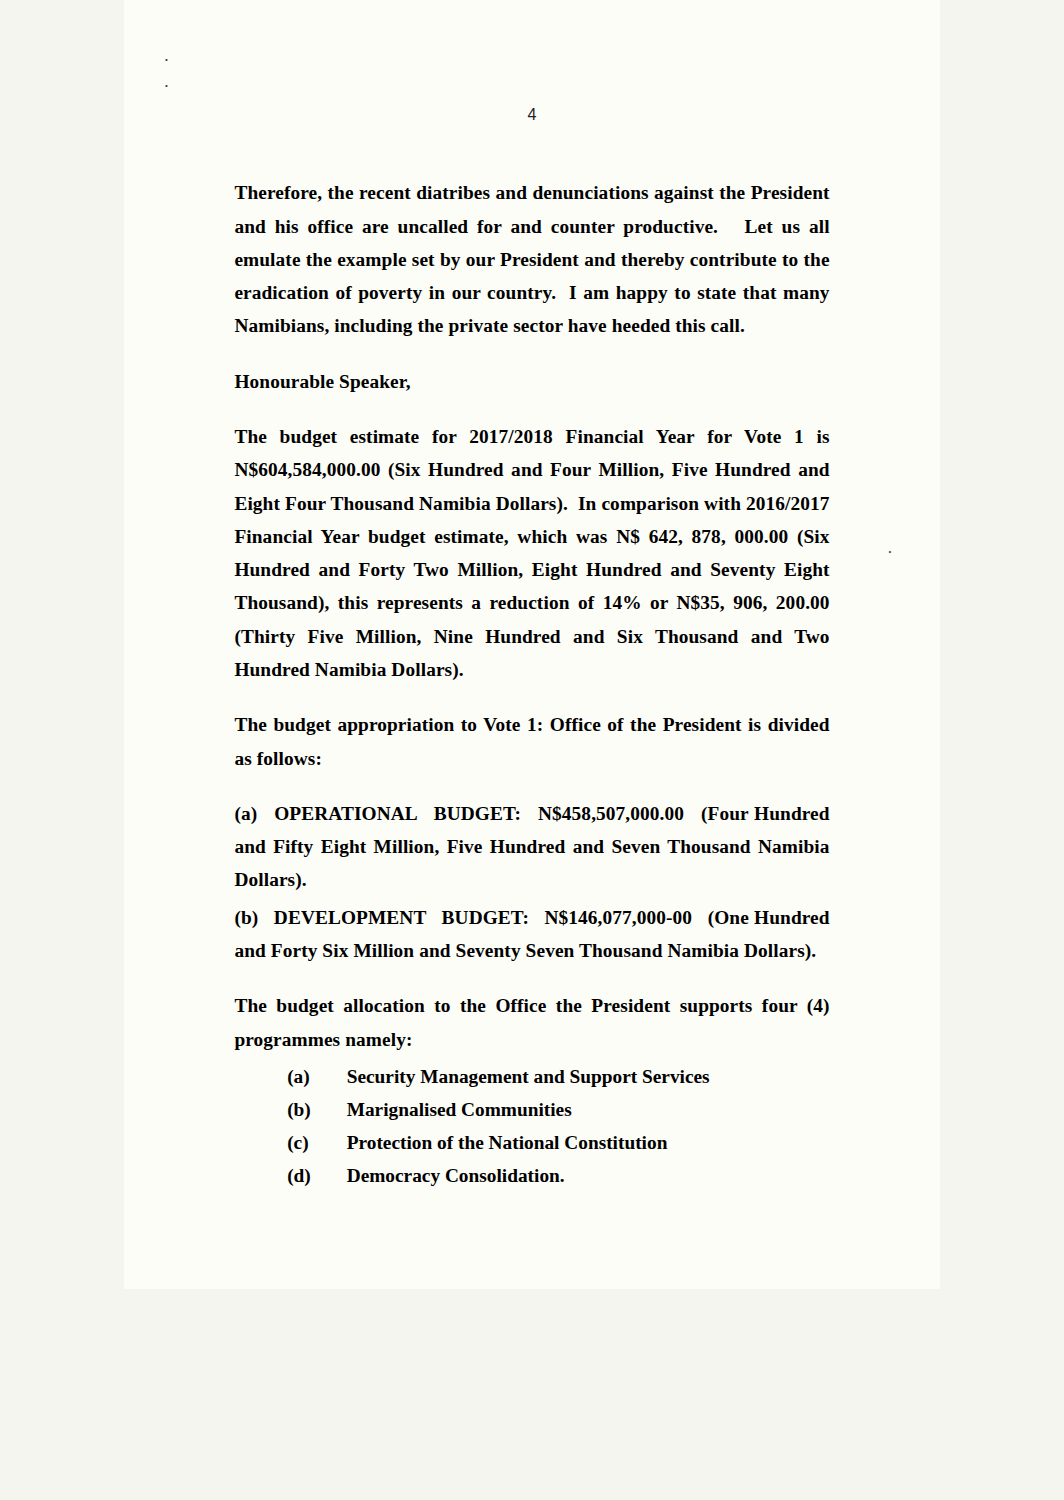.
.
4
Therefore, the recent diatribes and denunciations against the President and his office are uncalled for and counter productive. Let us all emulate the example set by our President and thereby contribute to the eradication of poverty in our country. I am happy to state that many Namibians, including the private sector have heeded this call.
Honourable Speaker,
The budget estimate for 2017/2018 Financial Year for Vote 1 is N$604,584,000.00 (Six Hundred and Four Million, Five Hundred and Eight Four Thousand Namibia Dollars). In comparison with 2016/2017 Financial Year budget estimate, which was N$ 642, 878, 000.00 (Six Hundred and Forty Two Million, Eight Hundred and Seventy Eight Thousand), this represents a reduction of 14% or N$35, 906, 200.00 (Thirty Five Million, Nine Hundred and Six Thousand and Two Hundred Namibia Dollars).
The budget appropriation to Vote 1: Office of the President is divided as follows:
(a) OPERATIONAL BUDGET: N$458,507,000.00 (Four Hundred and Fifty Eight Million, Five Hundred and Seven Thousand Namibia Dollars).
(b) DEVELOPMENT BUDGET: N$146,077,000-00 (One Hundred and Forty Six Million and Seventy Seven Thousand Namibia Dollars).
The budget allocation to the Office the President supports four (4) programmes namely:
(a) Security Management and Support Services
(b) Marignalised Communities
(c) Protection of the National Constitution
(d) Democracy Consolidation.
.